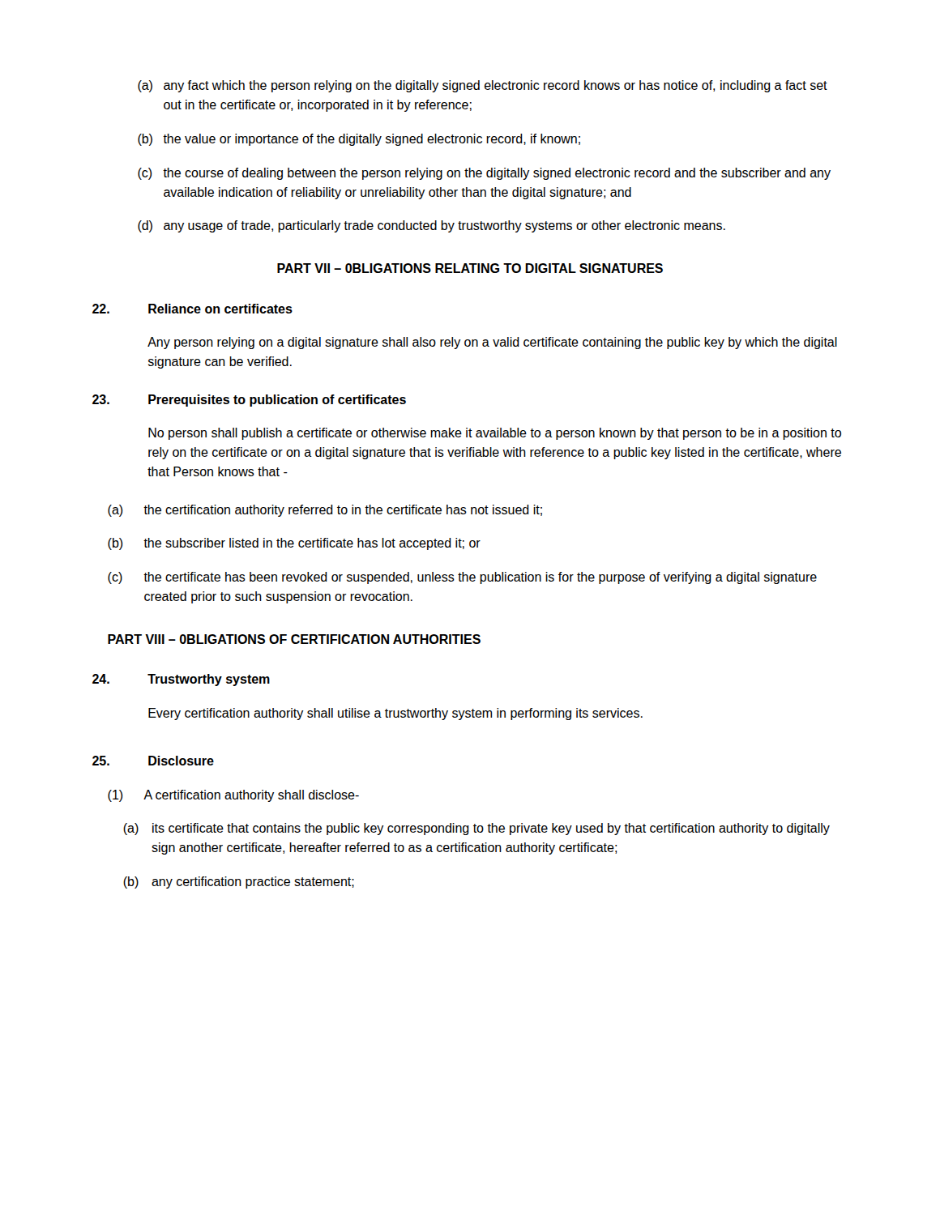(a)
any fact which the person relying on the digitally signed electronic record knows or has notice of, including a fact set out in the certificate or, incorporated in it by reference;
(b)
the value or importance of the digitally signed electronic record, if known;
(c)
the course of dealing between the person relying on the digitally signed electronic record and the subscriber and any available indication of reliability or unreliability other than the digital signature; and
(d)
any usage of trade, particularly trade conducted by trustworthy systems or other electronic means.
PART VII – 0BLIGATIONS RELATING TO DIGITAL SIGNATURES
22.
Reliance on certificates
Any person relying on a digital signature shall also rely on a valid certificate containing the public key by which the digital signature can be verified.
23.
Prerequisites to publication of certificates
No person shall publish a certificate or otherwise make it available to a person known by that person to be in a position to rely on the certificate or on a digital signature that is verifiable with reference to a public key listed in the certificate, where that Person knows that -
(a)
the certification authority referred to in the certificate has not issued it;
(b)
the subscriber listed in the certificate has lot accepted it; or
(c)
the certificate has been revoked or suspended, unless the publication is for the purpose of verifying a digital signature created prior to such suspension or revocation.
PART VIII – 0BLIGATIONS OF CERTIFICATION AUTHORITIES
24.
Trustworthy system
Every certification authority shall utilise a trustworthy system in performing its services.
25.
Disclosure
(1)
A certification authority shall disclose-
(a)
its certificate that contains the public key corresponding to the private key used by that certification authority to digitally sign another certificate, hereafter referred to as a certification authority certificate;
(b)
any certification practice statement;